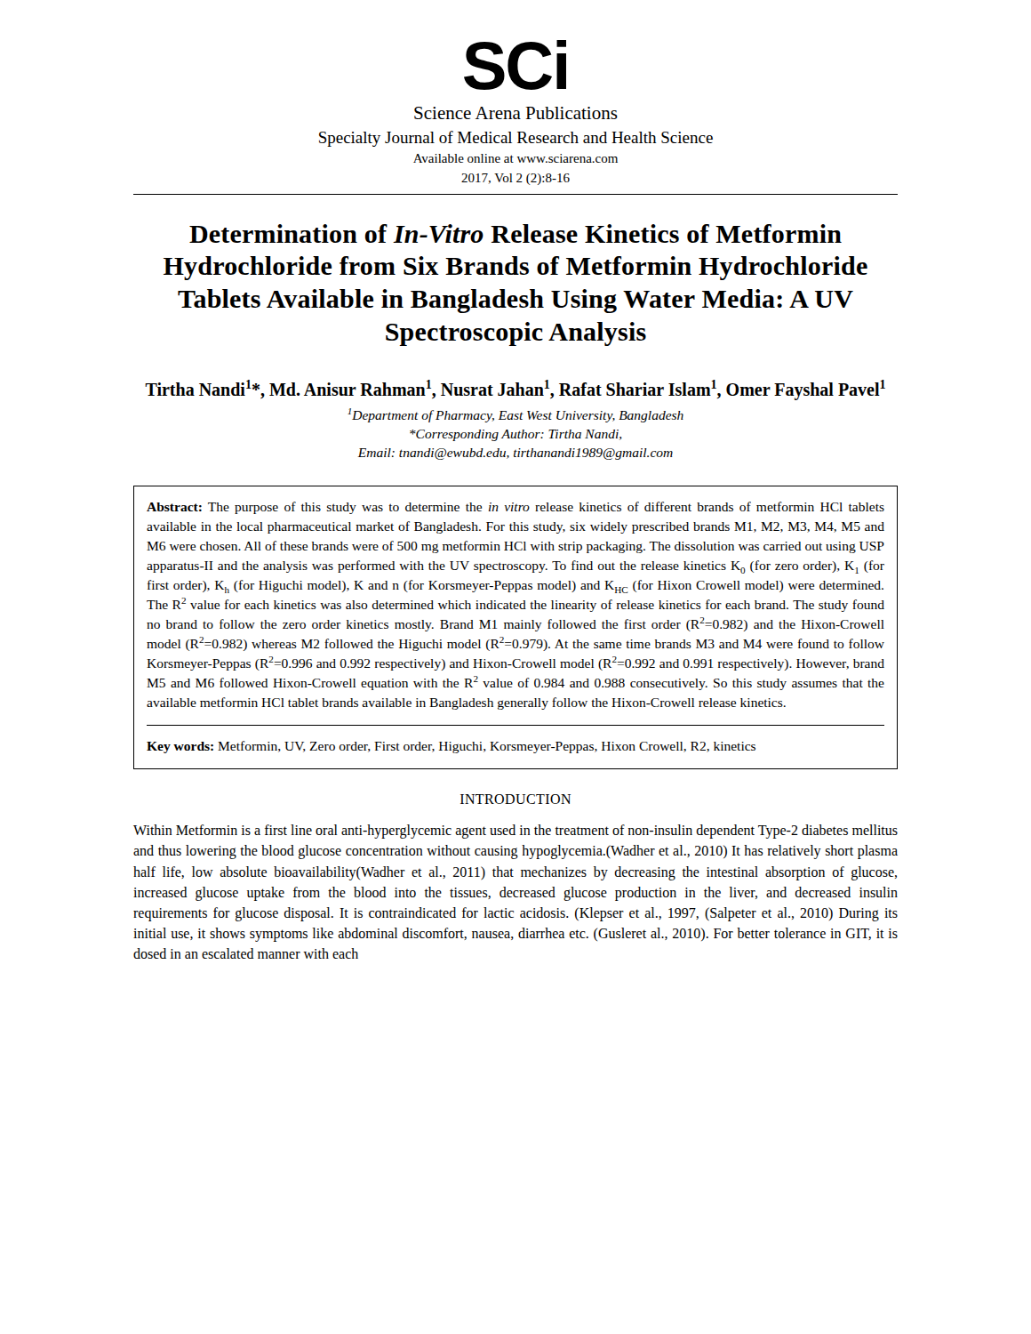SCi
Science Arena Publications
Specialty Journal of Medical Research and Health Science
Available online at www.sciarena.com
2017, Vol 2 (2):8-16
Determination of In-Vitro Release Kinetics of Metformin Hydrochloride from Six Brands of Metformin Hydrochloride Tablets Available in Bangladesh Using Water Media: A UV Spectroscopic Analysis
Tirtha Nandi1*, Md. Anisur Rahman1, Nusrat Jahan1, Rafat Shariar Islam1, Omer Fayshal Pavel1
1Department of Pharmacy, East West University, Bangladesh
*Corresponding Author: Tirtha Nandi,
Email: tnandi@ewubd.edu, tirthanandi1989@gmail.com
Abstract: The purpose of this study was to determine the in vitro release kinetics of different brands of metformin HCl tablets available in the local pharmaceutical market of Bangladesh. For this study, six widely prescribed brands M1, M2, M3, M4, M5 and M6 were chosen. All of these brands were of 500 mg metformin HCl with strip packaging. The dissolution was carried out using USP apparatus-II and the analysis was performed with the UV spectroscopy. To find out the release kinetics K0 (for zero order), K1 (for first order), Kh (for Higuchi model), K and n (for Korsmeyer-Peppas model) and KHC (for Hixon Crowell model) were determined. The R2 value for each kinetics was also determined which indicated the linearity of release kinetics for each brand. The study found no brand to follow the zero order kinetics mostly. Brand M1 mainly followed the first order (R2=0.982) and the Hixon-Crowell model (R2=0.982) whereas M2 followed the Higuchi model (R2=0.979). At the same time brands M3 and M4 were found to follow Korsmeyer-Peppas (R2=0.996 and 0.992 respectively) and Hixon-Crowell model (R2=0.992 and 0.991 respectively). However, brand M5 and M6 followed Hixon-Crowell equation with the R2 value of 0.984 and 0.988 consecutively. So this study assumes that the available metformin HCl tablet brands available in Bangladesh generally follow the Hixon-Crowell release kinetics.
Key words: Metformin, UV, Zero order, First order, Higuchi, Korsmeyer-Peppas, Hixon Crowell, R2, kinetics
INTRODUCTION
Within Metformin is a first line oral anti-hyperglycemic agent used in the treatment of non-insulin dependent Type-2 diabetes mellitus and thus lowering the blood glucose concentration without causing hypoglycemia.(Wadher et al., 2010) It has relatively short plasma half life, low absolute bioavailability(Wadher et al., 2011) that mechanizes by decreasing the intestinal absorption of glucose, increased glucose uptake from the blood into the tissues, decreased glucose production in the liver, and decreased insulin requirements for glucose disposal. It is contraindicated for lactic acidosis. (Klepser et al., 1997, (Salpeter et al., 2010) During its initial use, it shows symptoms like abdominal discomfort, nausea, diarrhea etc. (Gusleret al., 2010). For better tolerance in GIT, it is dosed in an escalated manner with each